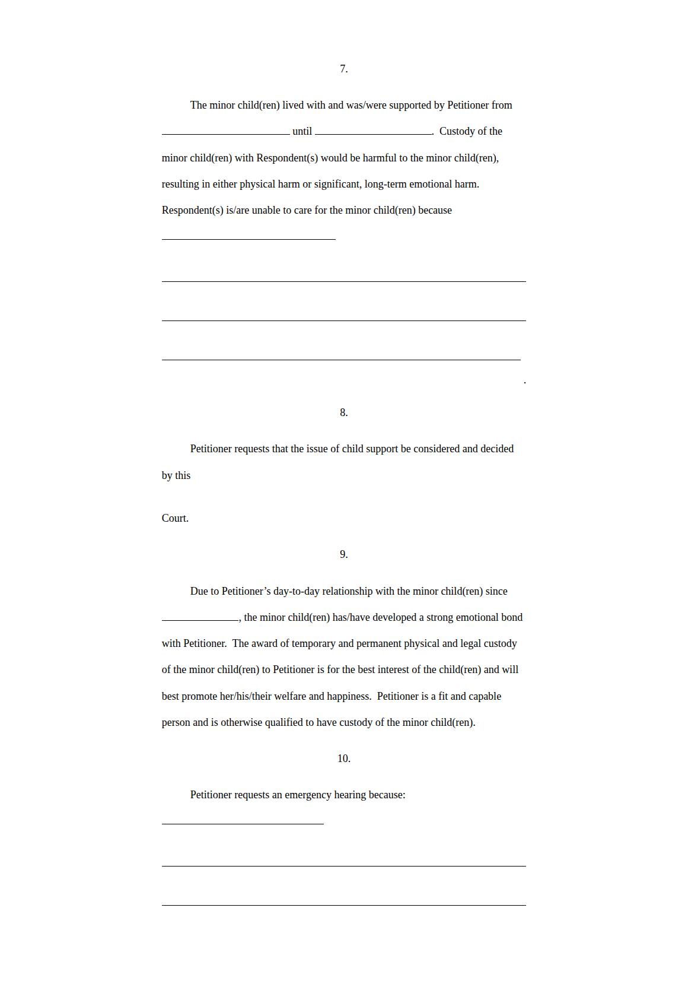7.
The minor child(ren) lived with and was/were supported by Petitioner from until . Custody of the minor child(ren) with Respondent(s) would be harmful to the minor child(ren), resulting in either physical harm or significant, long-term emotional harm. Respondent(s) is/are unable to care for the minor child(ren) because
.
8.
Petitioner requests that the issue of child support be considered and decided by this
Court.
9.
Due to Petitioner’s day-to-day relationship with the minor child(ren) since , the minor child(ren) has/have developed a strong emotional bond with Petitioner. The award of temporary and permanent physical and legal custody of the minor child(ren) to Petitioner is for the best interest of the child(ren) and will best promote her/his/their welfare and happiness. Petitioner is a fit and capable person and is otherwise qualified to have custody of the minor child(ren).
10.
Petitioner requests an emergency hearing because: